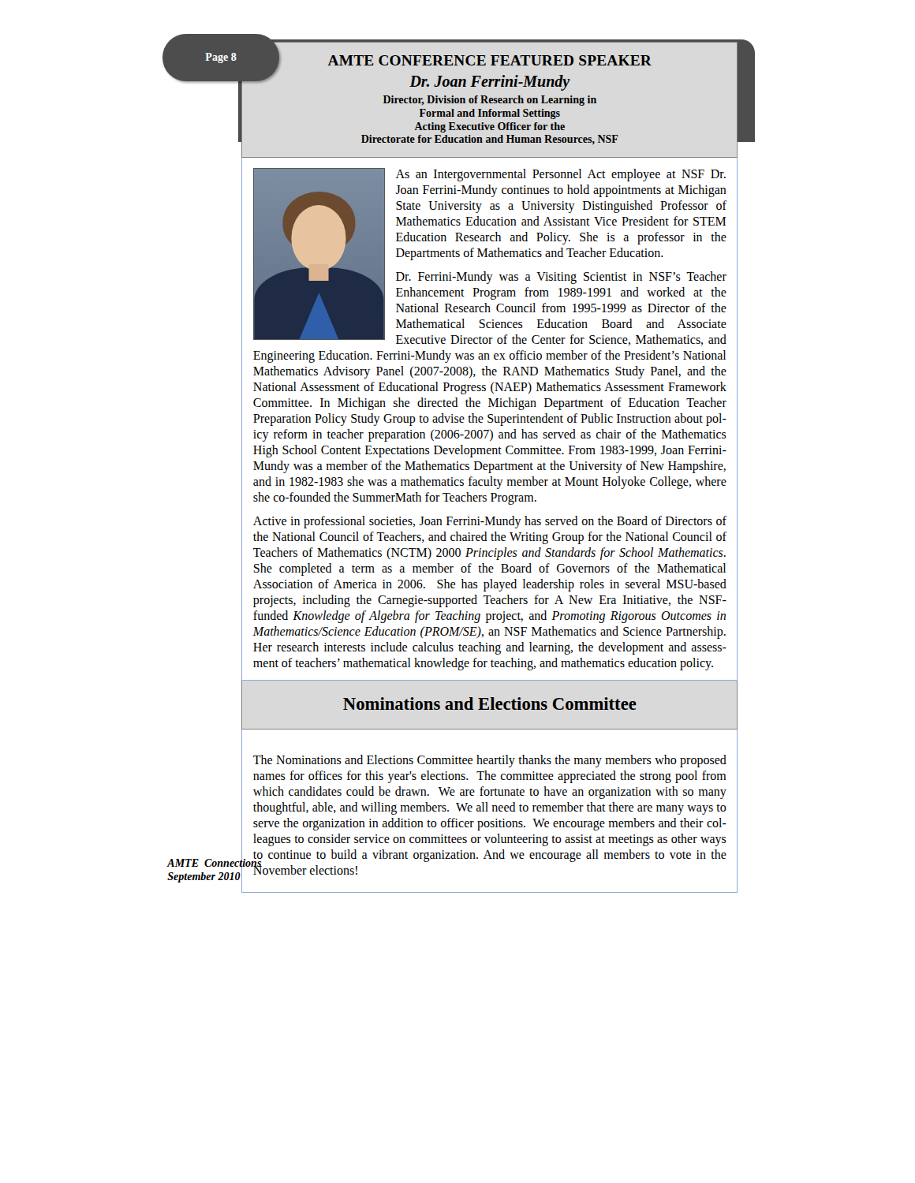Page 8
AMTE CONFERENCE FEATURED SPEAKER
Dr. Joan Ferrini-Mundy
Director, Division of Research on Learning in
Formal and Informal Settings
Acting Executive Officer for the
Directorate for Education and Human Resources, NSF
As an Intergovernmental Personnel Act employee at NSF Dr. Joan Ferrini-Mundy continues to hold appointments at Michigan State University as a University Distinguished Professor of Mathematics Education and Assistant Vice President for STEM Education Research and Policy. She is a professor in the Departments of Mathematics and Teacher Education.
Dr. Ferrini-Mundy was a Visiting Scientist in NSF’s Teacher Enhancement Program from 1989-1991 and worked at the National Research Council from 1995-1999 as Director of the Mathematical Sciences Education Board and Associate Executive Director of the Center for Science, Mathematics, and Engineering Education. Ferrini-Mundy was an ex officio member of the President’s National Mathematics Advisory Panel (2007-2008), the RAND Mathematics Study Panel, and the National Assessment of Educational Progress (NAEP) Mathematics Assessment Framework Committee. In Michigan she directed the Michigan Department of Education Teacher Preparation Policy Study Group to advise the Superintendent of Public Instruction about policy reform in teacher preparation (2006-2007) and has served as chair of the Mathematics High School Content Expectations Development Committee. From 1983-1999, Joan Ferrini-Mundy was a member of the Mathematics Department at the University of New Hampshire, and in 1982-1983 she was a mathematics faculty member at Mount Holyoke College, where she co-founded the SummerMath for Teachers Program.
Active in professional societies, Joan Ferrini-Mundy has served on the Board of Directors of the National Council of Teachers, and chaired the Writing Group for the National Council of Teachers of Mathematics (NCTM) 2000 Principles and Standards for School Mathematics. She completed a term as a member of the Board of Governors of the Mathematical Association of America in 2006. She has played leadership roles in several MSU-based projects, including the Carnegie-supported Teachers for A New Era Initiative, the NSF-funded Knowledge of Algebra for Teaching project, and Promoting Rigorous Outcomes in Mathematics/Science Education (PROM/SE), an NSF Mathematics and Science Partnership. Her research interests include calculus teaching and learning, the development and assessment of teachers’ mathematical knowledge for teaching, and mathematics education policy.
Nominations and Elections Committee
The Nominations and Elections Committee heartily thanks the many members who proposed names for offices for this year's elections. The committee appreciated the strong pool from which candidates could be drawn. We are fortunate to have an organization with so many thoughtful, able, and willing members. We all need to remember that there are many ways to serve the organization in addition to officer positions. We encourage members and their colleagues to consider service on committees or volunteering to assist at meetings as other ways to continue to build a vibrant organization. And we encourage all members to vote in the November elections!
AMTE Connections
September 2010